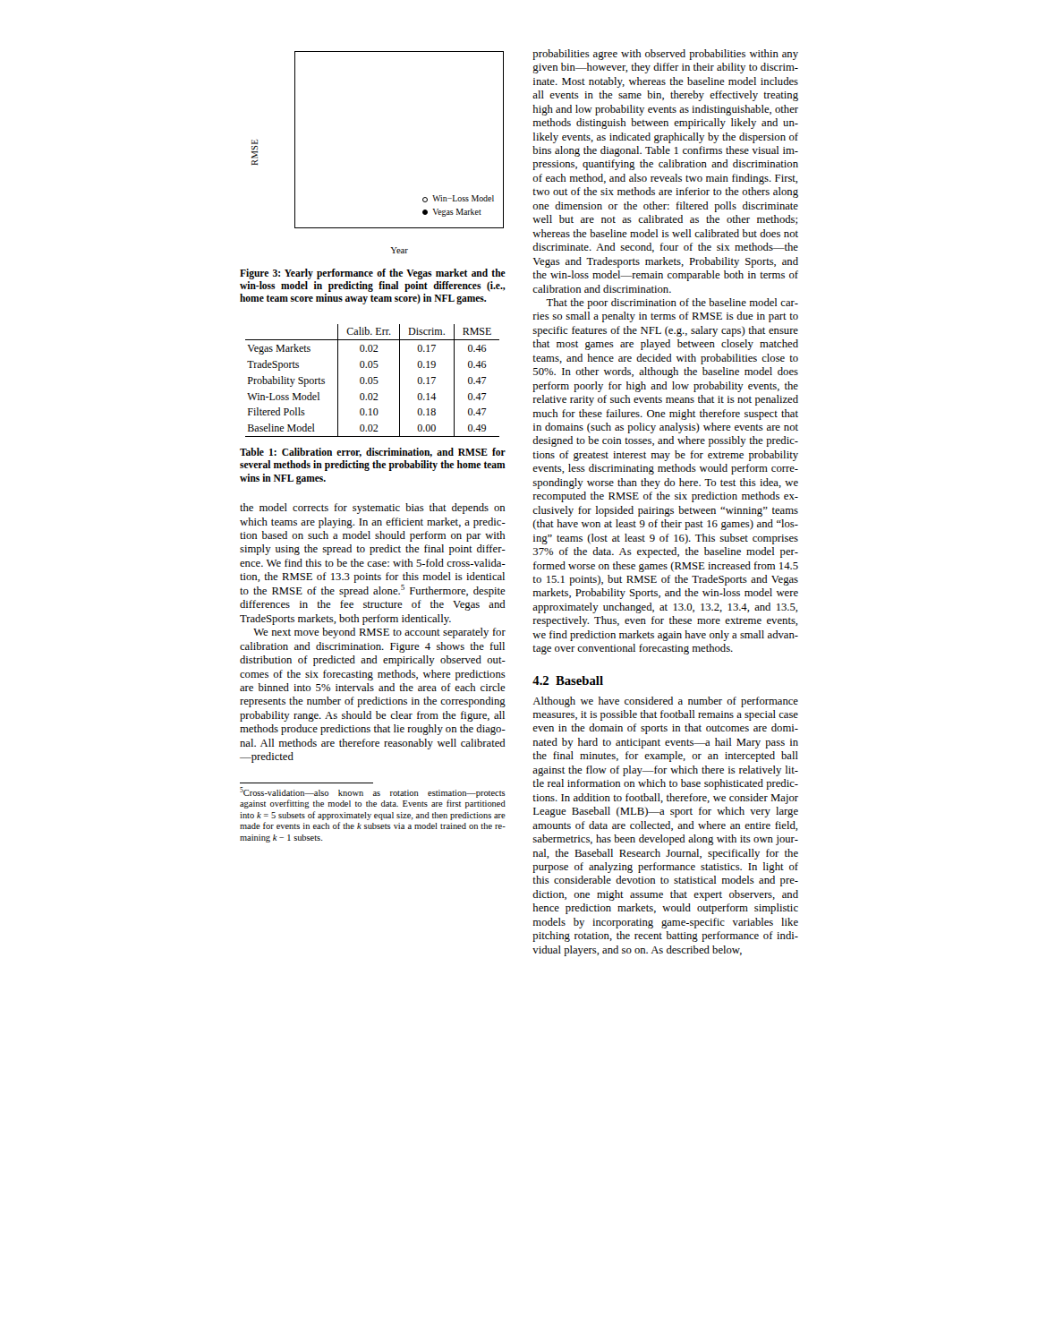RMSE
15
14
13
12
11
10
1980
1985
1990
1995
2000
2005
Win−Loss Model
Vegas Market
Year
Figure 3: Yearly performance of the Vegas market and the win-loss model in predicting final point differences (i.e., home team score minus away team score) in NFL games.
| | Calib. Err. | Discrim. | RMSE |
| --- | --- | --- | --- |
| Vegas Markets | 0.02 | 0.17 | 0.46 |
| TradeSports | 0.05 | 0.19 | 0.46 |
| Probability Sports | 0.05 | 0.17 | 0.47 |
| Win-Loss Model | 0.02 | 0.14 | 0.47 |
| Filtered Polls | 0.10 | 0.18 | 0.47 |
| Baseline Model | 0.02 | 0.00 | 0.49 |
Table 1: Calibration error, discrimination, and RMSE for several methods in predicting the probability the home team wins in NFL games.
the model corrects for systematic bias that depends on which teams are playing. In an efficient market, a prediction based on such a model should perform on par with simply using the spread to predict the final point difference. We find this to be the case: with 5-fold cross-validation, the RMSE of 13.3 points for this model is identical to the RMSE of the spread alone.5 Furthermore, despite differences in the fee structure of the Vegas and TradeSports markets, both perform identically.
We next move beyond RMSE to account separately for calibration and discrimination. Figure 4 shows the full distribution of predicted and empirically observed outcomes of the six forecasting methods, where predictions are binned into 5% intervals and the area of each circle represents the number of predictions in the corresponding probability range. As should be clear from the figure, all methods produce predictions that lie roughly on the diagonal. All methods are therefore reasonably well calibrated—predicted
5Cross-validation—also known as rotation estimation—protects against overfitting the model to the data. Events are first partitioned into k = 5 subsets of approximately equal size, and then predictions are made for events in each of the k subsets via a model trained on the remaining k − 1 subsets.
probabilities agree with observed probabilities within any given bin—however, they differ in their ability to discriminate. Most notably, whereas the baseline model includes all events in the same bin, thereby effectively treating high and low probability events as indistinguishable, other methods distinguish between empirically likely and unlikely events, as indicated graphically by the dispersion of bins along the diagonal. Table 1 confirms these visual impressions, quantifying the calibration and discrimination of each method, and also reveals two main findings. First, two out of the six methods are inferior to the others along one dimension or the other: filtered polls discriminate well but are not as calibrated as the other methods; whereas the baseline model is well calibrated but does not discriminate. And second, four of the six methods—the Vegas and Tradesports markets, Probability Sports, and the win-loss model—remain comparable both in terms of calibration and discrimination.
That the poor discrimination of the baseline model carries so small a penalty in terms of RMSE is due in part to specific features of the NFL (e.g., salary caps) that ensure that most games are played between closely matched teams, and hence are decided with probabilities close to 50%. In other words, although the baseline model does perform poorly for high and low probability events, the relative rarity of such events means that it is not penalized much for these failures. One might therefore suspect that in domains (such as policy analysis) where events are not designed to be coin tosses, and where possibly the predictions of greatest interest may be for extreme probability events, less discriminating methods would perform correspondingly worse than they do here. To test this idea, we recomputed the RMSE of the six prediction methods exclusively for lopsided pairings between “winning” teams (that have won at least 9 of their past 16 games) and “losing” teams (lost at least 9 of 16). This subset comprises 37% of the data. As expected, the baseline model performed worse on these games (RMSE increased from 14.5 to 15.1 points), but RMSE of the TradeSports and Vegas markets, Probability Sports, and the win-loss model were approximately unchanged, at 13.0, 13.2, 13.4, and 13.5, respectively. Thus, even for these more extreme events, we find prediction markets again have only a small advantage over conventional forecasting methods.
4.2 Baseball
Although we have considered a number of performance measures, it is possible that football remains a special case even in the domain of sports in that outcomes are dominated by hard to anticipant events—a hail Mary pass in the final minutes, for example, or an intercepted ball against the flow of play—for which there is relatively little real information on which to base sophisticated predictions. In addition to football, therefore, we consider Major League Baseball (MLB)—a sport for which very large amounts of data are collected, and where an entire field, sabermetrics, has been developed along with its own journal, the Baseball Research Journal, specifically for the purpose of analyzing performance statistics. In light of this considerable devotion to statistical models and prediction, one might assume that expert observers, and hence prediction markets, would outperform simplistic models by incorporating game-specific variables like pitching rotation, the recent batting performance of individual players, and so on. As described below,